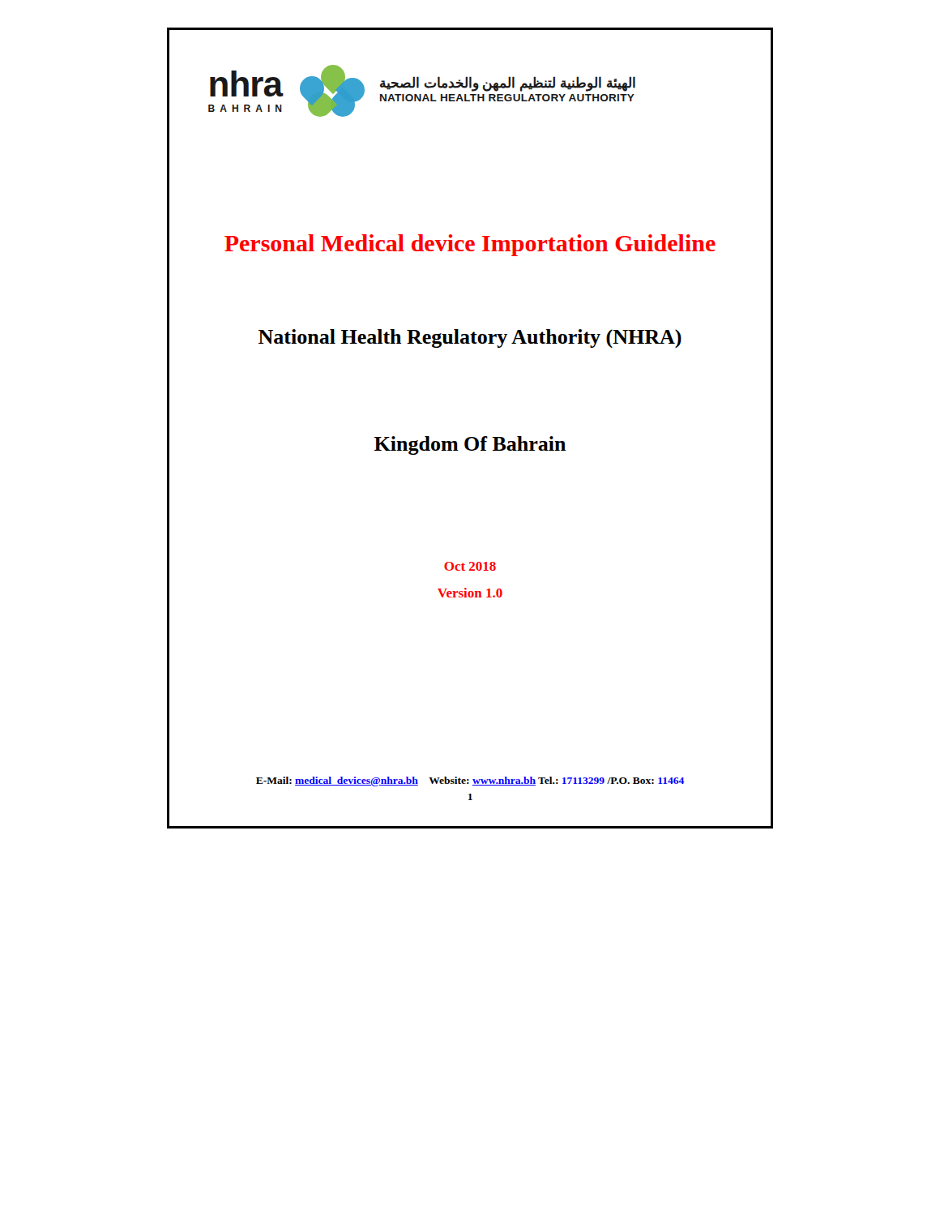nhra
BAHRAIN
الهيئة الوطنية لتنظيم المهن والخدمات الصحية
NATIONAL HEALTH REGULATORY AUTHORITY
Personal Medical device Importation Guideline
National Health Regulatory Authority (NHRA)
Kingdom Of Bahrain
Oct 2018
Version 1.0
E-Mail: medical_devices@nhra.bh Website: www.nhra.bh Tel.: 17113299 /P.O. Box: 11464
1